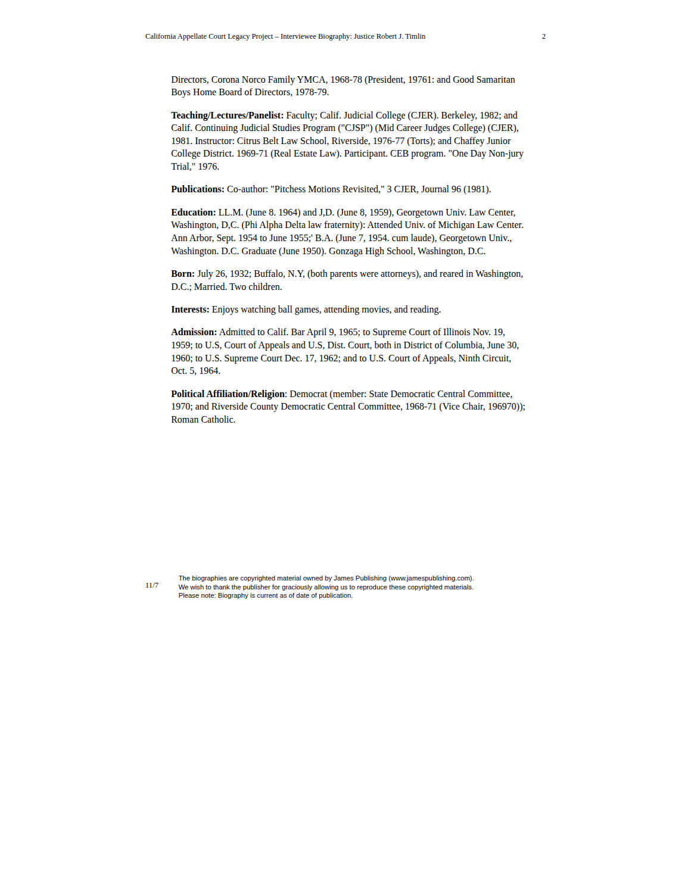California Appellate Court Legacy Project – Interviewee Biography: Justice Robert J. Timlin
2
Directors, Corona Norco Family YMCA, 1968-78 (President, 19761: and Good Samaritan Boys Home Board of Directors, 1978-79.
Teaching/Lectures/Panelist: Faculty; Calif. Judicial College (CJER). Berkeley, 1982; and Calif. Continuing Judicial Studies Program ("CJSP") (Mid Career Judges College) (CJER), 1981. Instructor: Citrus Belt Law School, Riverside, 1976-77 (Torts); and Chaffey Junior College District. 1969-71 (Real Estate Law). Participant. CEB program. "One Day Non-jury Trial," 1976.
Publications: Co-author: "Pitchess Motions Revisited," 3 CJER, Journal 96 (1981).
Education: LL.M. (June 8. 1964) and J,D. (June 8, 1959), Georgetown Univ. Law Center, Washington, D,C. (Phi Alpha Delta law fraternity): Attended Univ. of Michigan Law Center. Ann Arbor, Sept. 1954 to June 1955;' B.A. (June 7, 1954. cum laude), Georgetown Univ., Washington. D.C. Graduate (June 1950). Gonzaga High School, Washington, D.C.
Born: July 26, 1932; Buffalo, N.Y, (both parents were attorneys), and reared in Washington, D.C.; Married. Two children.
Interests: Enjoys watching ball games, attending movies, and reading.
Admission: Admitted to Calif. Bar April 9, 1965; to Supreme Court of Illinois Nov. 19, 1959; to U.S, Court of Appeals and U.S, Dist. Court, both in District of Columbia, June 30, 1960; to U.S. Supreme Court Dec. 17, 1962; and to U.S. Court of Appeals, Ninth Circuit, Oct. 5, 1964.
Political Affiliation/Religion: Democrat (member: State Democratic Central Committee, 1970; and Riverside County Democratic Central Committee, 1968-71 (Vice Chair, 196970)); Roman Catholic.
11/7
The biographies are copyrighted material owned by James Publishing (www.jamespublishing.com).
We wish to thank the publisher for graciously allowing us to reproduce these copyrighted materials.
Please note: Biography is current as of date of publication.